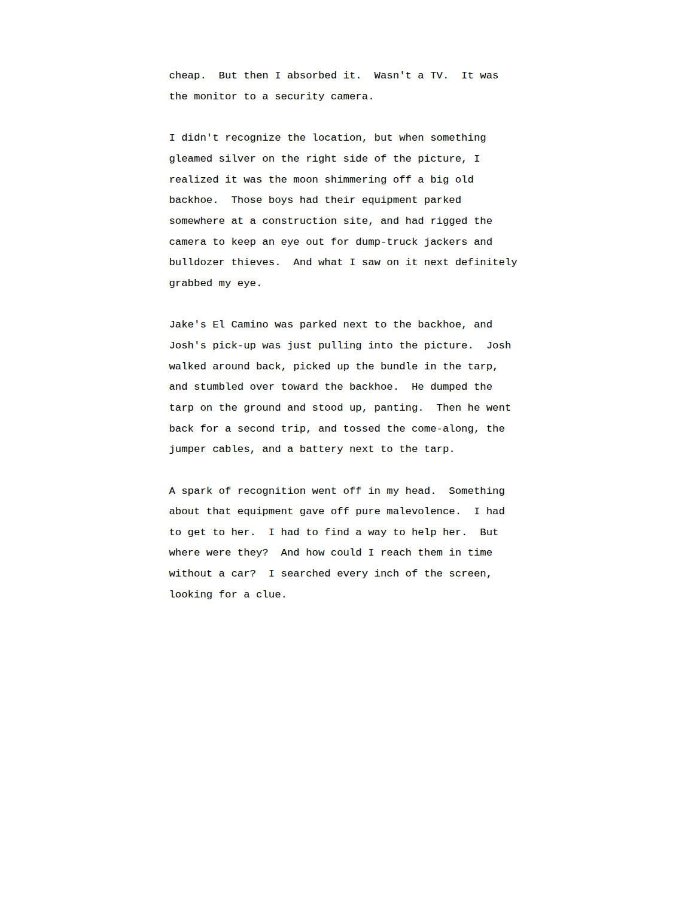cheap. But then I absorbed it. Wasn't a TV. It was the monitor to a security camera.
I didn't recognize the location, but when something gleamed silver on the right side of the picture, I realized it was the moon shimmering off a big old backhoe. Those boys had their equipment parked somewhere at a construction site, and had rigged the camera to keep an eye out for dump-truck jackers and bulldozer thieves. And what I saw on it next definitely grabbed my eye.
Jake's El Camino was parked next to the backhoe, and Josh's pick-up was just pulling into the picture. Josh walked around back, picked up the bundle in the tarp, and stumbled over toward the backhoe. He dumped the tarp on the ground and stood up, panting. Then he went back for a second trip, and tossed the come-along, the jumper cables, and a battery next to the tarp.
A spark of recognition went off in my head. Something about that equipment gave off pure malevolence. I had to get to her. I had to find a way to help her. But where were they? And how could I reach them in time without a car? I searched every inch of the screen, looking for a clue.